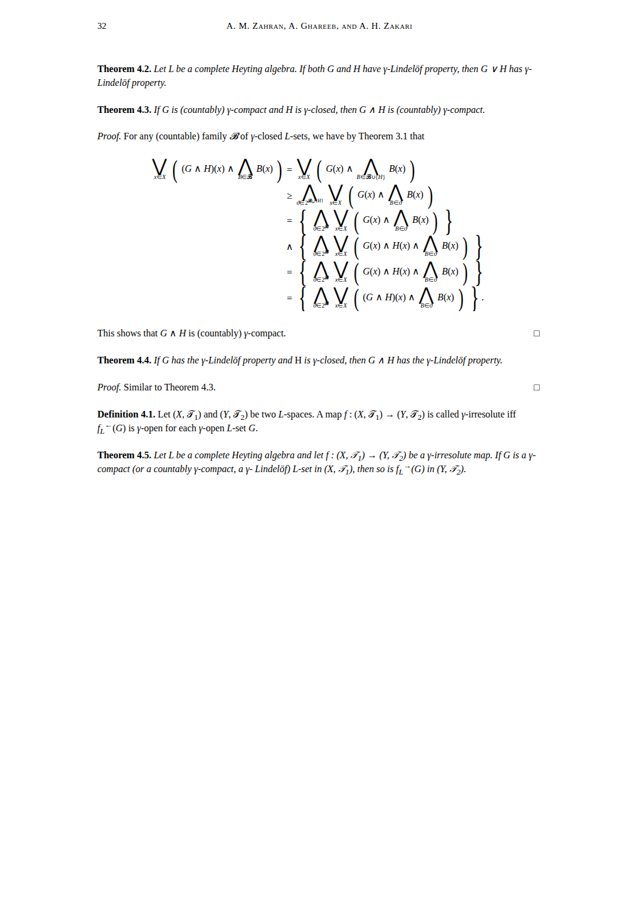32 A. M. Zahran, A. Ghareeb, and A. H. Zakari
Theorem 4.2. Let L be a complete Heyting algebra. If both G and H have γ-Lindelöf property, then G ∨ H has γ-Lindelöf property.
Theorem 4.3. If G is (countably) γ-compact and H is γ-closed, then G ∧ H is (countably) γ-compact.
Proof. For any (countable) family 𝓑 of γ-closed L-sets, we have by Theorem 3.1 that
| ⋁ x ∈ X ( ( G ∧ H )( x ) ∧ ⋀ B ∈𝓑 B ( x ) ) | = | ⋁ x ∈ X ( G ( x ) ∧ ⋀ B ∈𝓑∪{ H } B ( x ) ) |
| | ≥ | ⋀ ϑ ∈2 𝓑∪{ H } ⋁ x ∈ X ( G ( x ) ∧ ⋀ B ∈ ϑ B ( x ) ) |
| | = | { ⋀ ϑ ∈2 𝓑 ⋁ x ∈ X ( G ( x ) ∧ ⋀ B ∈ ϑ B ( x ) ) } |
| | ∧ | { ⋀ ϑ ∈2 𝓑 ⋁ x ∈ X ( G ( x ) ∧ H ( x ) ∧ ⋀ B ∈ ϑ B ( x ) ) } |
| | = | { ⋀ ϑ ∈2 𝓑 ⋁ x ∈ X ( G ( x ) ∧ H ( x ) ∧ ⋀ B ∈ ϑ B ( x ) ) } |
| | = | { ⋀ ϑ ∈2 𝓑 ⋁ x ∈ X ( ( G ∧ H )( x ) ∧ ⋀ B ∈ ϑ B ( x ) ) } . |
This shows that G ∧ H is (countably) γ-compact. □
Theorem 4.4. If G has the γ-Lindelöf property and H is γ-closed, then G ∧ H has the γ-Lindelöf property.
Proof. Similar to Theorem 4.3. □
Definition 4.1. Let (X, 𝒯1) and (Y, 𝒯2) be two L-spaces. A map f : (X, 𝒯1) → (Y, 𝒯2) is called γ-irresolute iff fL←(G) is γ-open for each γ-open L-set G.
Theorem 4.5. Let L be a complete Heyting algebra and let f : (X, 𝒯1) → (Y, 𝒯2) be a γ-irresolute map. If G is a γ-compact (or a countably γ-compact, a γ- Lindelöf) L-set in (X, 𝒯1), then so is fL→(G) in (Y, 𝒯2).